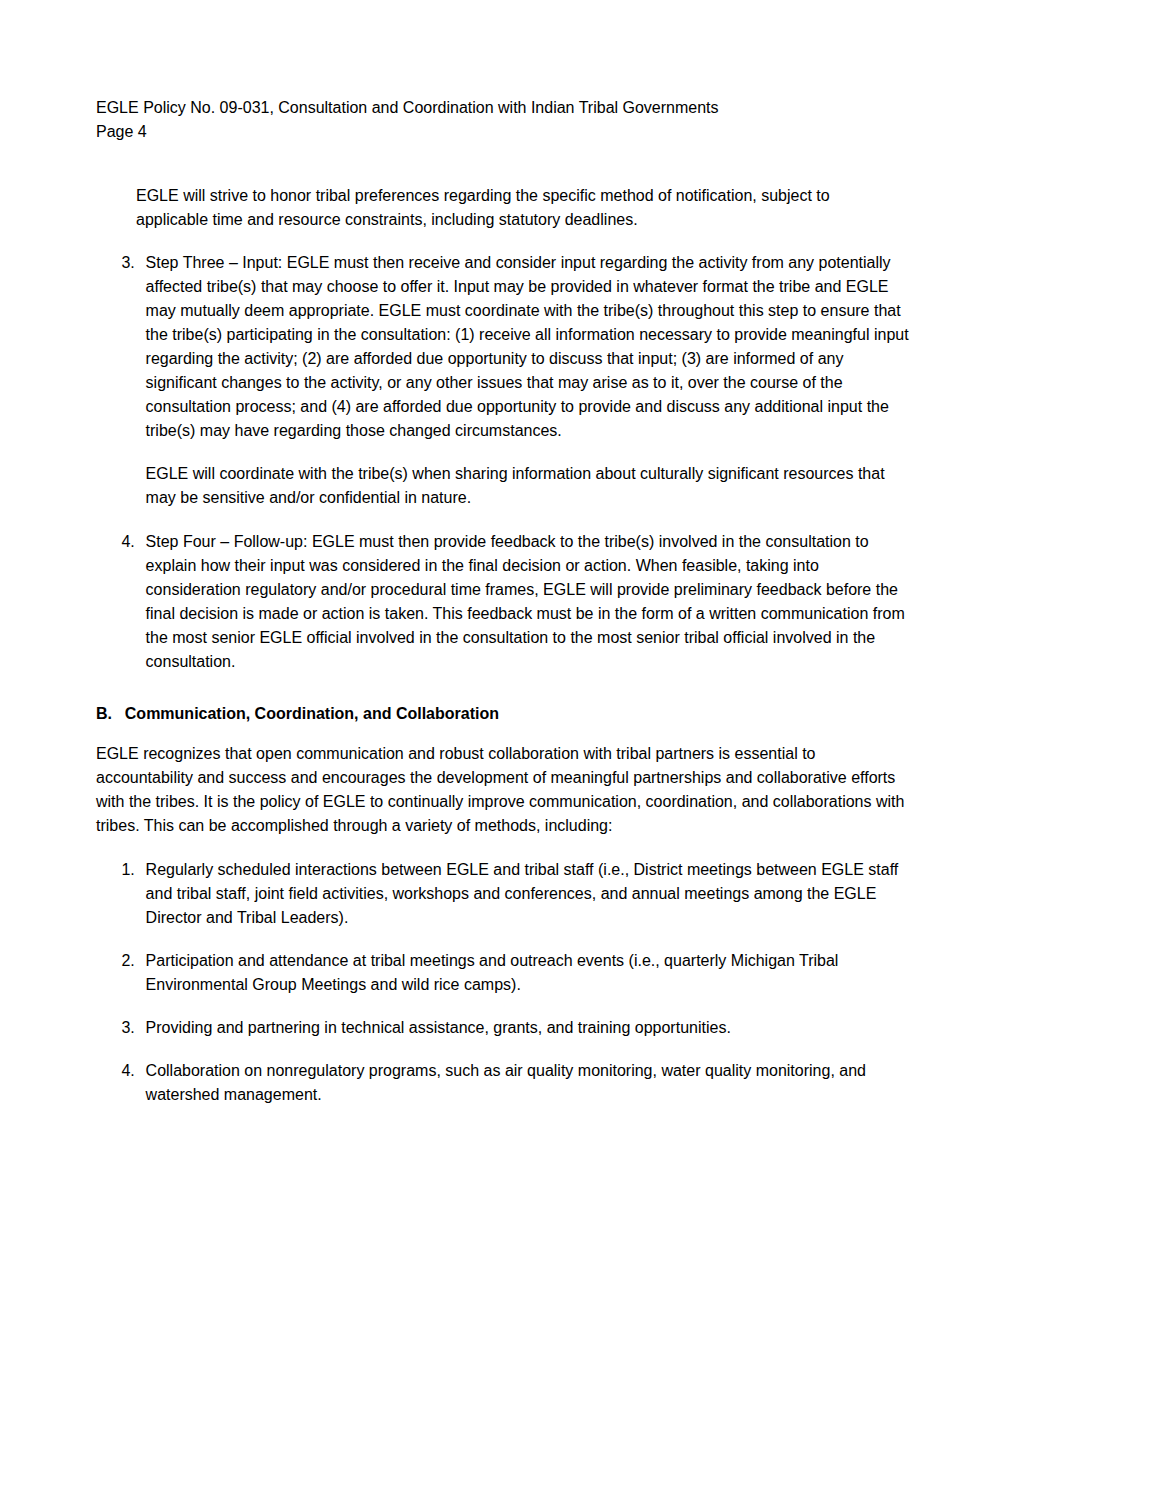EGLE Policy No. 09-031, Consultation and Coordination with Indian Tribal Governments
Page 4
EGLE will strive to honor tribal preferences regarding the specific method of notification, subject to applicable time and resource constraints, including statutory deadlines.
Step Three – Input: EGLE must then receive and consider input regarding the activity from any potentially affected tribe(s) that may choose to offer it. Input may be provided in whatever format the tribe and EGLE may mutually deem appropriate. EGLE must coordinate with the tribe(s) throughout this step to ensure that the tribe(s) participating in the consultation: (1) receive all information necessary to provide meaningful input regarding the activity; (2) are afforded due opportunity to discuss that input; (3) are informed of any significant changes to the activity, or any other issues that may arise as to it, over the course of the consultation process; and (4) are afforded due opportunity to provide and discuss any additional input the tribe(s) may have regarding those changed circumstances.
EGLE will coordinate with the tribe(s) when sharing information about culturally significant resources that may be sensitive and/or confidential in nature.
Step Four – Follow-up: EGLE must then provide feedback to the tribe(s) involved in the consultation to explain how their input was considered in the final decision or action. When feasible, taking into consideration regulatory and/or procedural time frames, EGLE will provide preliminary feedback before the final decision is made or action is taken. This feedback must be in the form of a written communication from the most senior EGLE official involved in the consultation to the most senior tribal official involved in the consultation.
B. Communication, Coordination, and Collaboration
EGLE recognizes that open communication and robust collaboration with tribal partners is essential to accountability and success and encourages the development of meaningful partnerships and collaborative efforts with the tribes. It is the policy of EGLE to continually improve communication, coordination, and collaborations with tribes. This can be accomplished through a variety of methods, including:
Regularly scheduled interactions between EGLE and tribal staff (i.e., District meetings between EGLE staff and tribal staff, joint field activities, workshops and conferences, and annual meetings among the EGLE Director and Tribal Leaders).
Participation and attendance at tribal meetings and outreach events (i.e., quarterly Michigan Tribal Environmental Group Meetings and wild rice camps).
Providing and partnering in technical assistance, grants, and training opportunities.
Collaboration on nonregulatory programs, such as air quality monitoring, water quality monitoring, and watershed management.